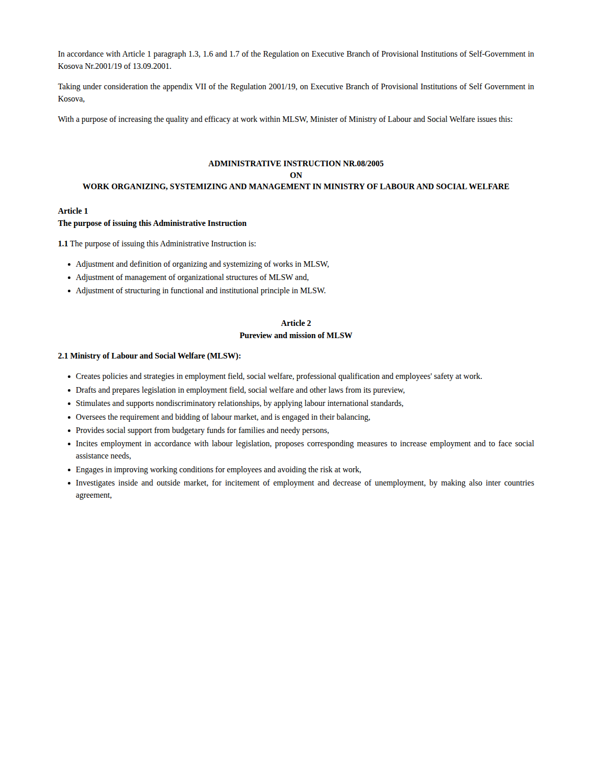In accordance with Article 1 paragraph 1.3, 1.6 and 1.7 of the Regulation on Executive Branch of Provisional Institutions of Self-Government in Kosova Nr.2001/19 of 13.09.2001.
Taking under consideration the appendix VII of the Regulation 2001/19, on Executive Branch of Provisional Institutions of Self Government in Kosova,
With a purpose of increasing the quality and efficacy at work within MLSW, Minister of Ministry of Labour and Social Welfare issues this:
Administrative Instruction Nr.08/2005
on
Work Organizing, Systemizing and Management in Ministry of Labour and Social Welfare
Article 1
The purpose of issuing this Administrative Instruction
1.1 The purpose of issuing this Administrative Instruction is:
Adjustment and definition of organizing and systemizing of works in MLSW,
Adjustment of management of organizational structures of MLSW and,
Adjustment of structuring in functional and institutional principle in MLSW.
Article 2
Pureview and mission of MLSW
2.1 Ministry of Labour and Social Welfare (MLSW):
Creates policies and strategies in employment field, social welfare, professional qualification and employees' safety at work.
Drafts and prepares legislation in employment field, social welfare and other laws from its pureview,
Stimulates and supports nondiscriminatory relationships, by applying labour international standards,
Oversees the requirement and bidding of labour market, and is engaged in their balancing,
Provides social support from budgetary funds for families and needy persons,
Incites employment in accordance with labour legislation, proposes corresponding measures to increase employment and to face social assistance needs,
Engages in improving working conditions for employees and avoiding the risk at work,
Investigates inside and outside market, for incitement of employment and decrease of unemployment, by making also inter countries agreement,